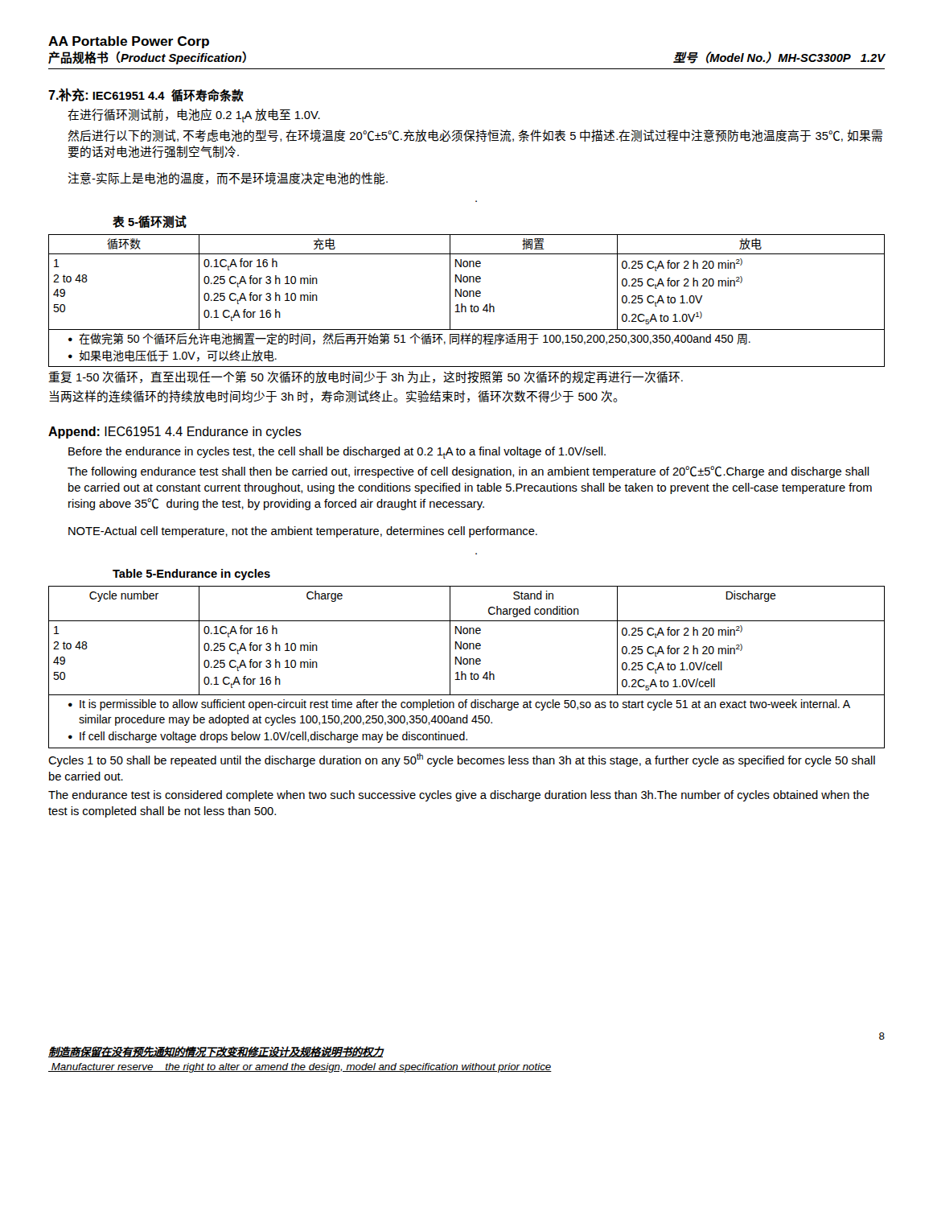AA Portable Power Corp
产品规格书（Product Specification） 型号（Model No.）MH-SC3300P 1.2V
7.补充: IEC61951 4.4 循环寿命条款
在进行循环测试前，电池应 0.2 1tA 放电至 1.0V.
然后进行以下的测试, 不考虑电池的型号, 在环境温度 20℃±5℃.充放电必须保持恒流, 条件如表 5 中描述.在测试过程中注意预防电池温度高于 35℃, 如果需要的话对电池进行强制空气制冷.
注意-实际上是电池的温度，而不是环境温度决定电池的性能.
.
表 5-循环测试
| 循环数 | 充电 | 搁置 | 放电 |
| --- | --- | --- | --- |
| 1 2 to 48 49 50 | 0.1C t A for 16 h 0.25 C t A for 3 h 10 min 0.25 C t A for 3 h 10 min 0.1 C t A for 16 h | None None None 1h to 4h | 0.25 C t A for 2 h 20 min 2) 0.25 C t A for 2 h 20 min 2) 0.25 C t A to 1.0V 0.2C 5 A to 1.0V 1) |
| 在做完第 50 个循环后允许电池搁置一定的时间，然后再开始第 51 个循环, 同样的程序适用于 100,150,200,250,300,350,400and 450 周. 如果电池电压低于 1.0V，可以终止放电. |
重复 1-50 次循环，直至出现任一个第 50 次循环的放电时间少于 3h 为止，这时按照第 50 次循环的规定再进行一次循环.
当两这样的连续循环的持续放电时间均少于 3h 时，寿命测试终止。实验结束时，循环次数不得少于 500 次。
Append: IEC61951 4.4 Endurance in cycles
Before the endurance in cycles test, the cell shall be discharged at 0.2 1tA to a final voltage of 1.0V/sell.
The following endurance test shall then be carried out, irrespective of cell designation, in an ambient temperature of 20℃±5℃.Charge and discharge shall be carried out at constant current throughout, using the conditions specified in table 5.Precautions shall be taken to prevent the cell-case temperature from rising above 35℃ during the test, by providing a forced air draught if necessary.
NOTE-Actual cell temperature, not the ambient temperature, determines cell performance.
.
Table 5-Endurance in cycles
| Cycle number | Charge | Stand in Charged condition | Discharge |
| --- | --- | --- | --- |
| 1 2 to 48 49 50 | 0.1C t A for 16 h 0.25 C t A for 3 h 10 min 0.25 C t A for 3 h 10 min 0.1 C t A for 16 h | None None None 1h to 4h | 0.25 C t A for 2 h 20 min 2) 0.25 C t A for 2 h 20 min 2) 0.25 C t A to 1.0V/cell 0.2C 5 A to 1.0V/cell |
| It is permissible to allow sufficient open-circuit rest time after the completion of discharge at cycle 50,so as to start cycle 51 at an exact two-week internal. A similar procedure may be adopted at cycles 100,150,200,250,300,350,400and 450. If cell discharge voltage drops below 1.0V/cell,discharge may be discontinued. |
Cycles 1 to 50 shall be repeated until the discharge duration on any 50th cycle becomes less than 3h at this stage, a further cycle as specified for cycle 50 shall be carried out.
The endurance test is considered complete when two such successive cycles give a discharge duration less than 3h.The number of cycles obtained when the test is completed shall be not less than 500.
8
制造商保留在没有预先通知的情况下改变和修正设计及规格说明书的权力
Manufacturer reserve the right to alter or amend the design, model and specification without prior notice